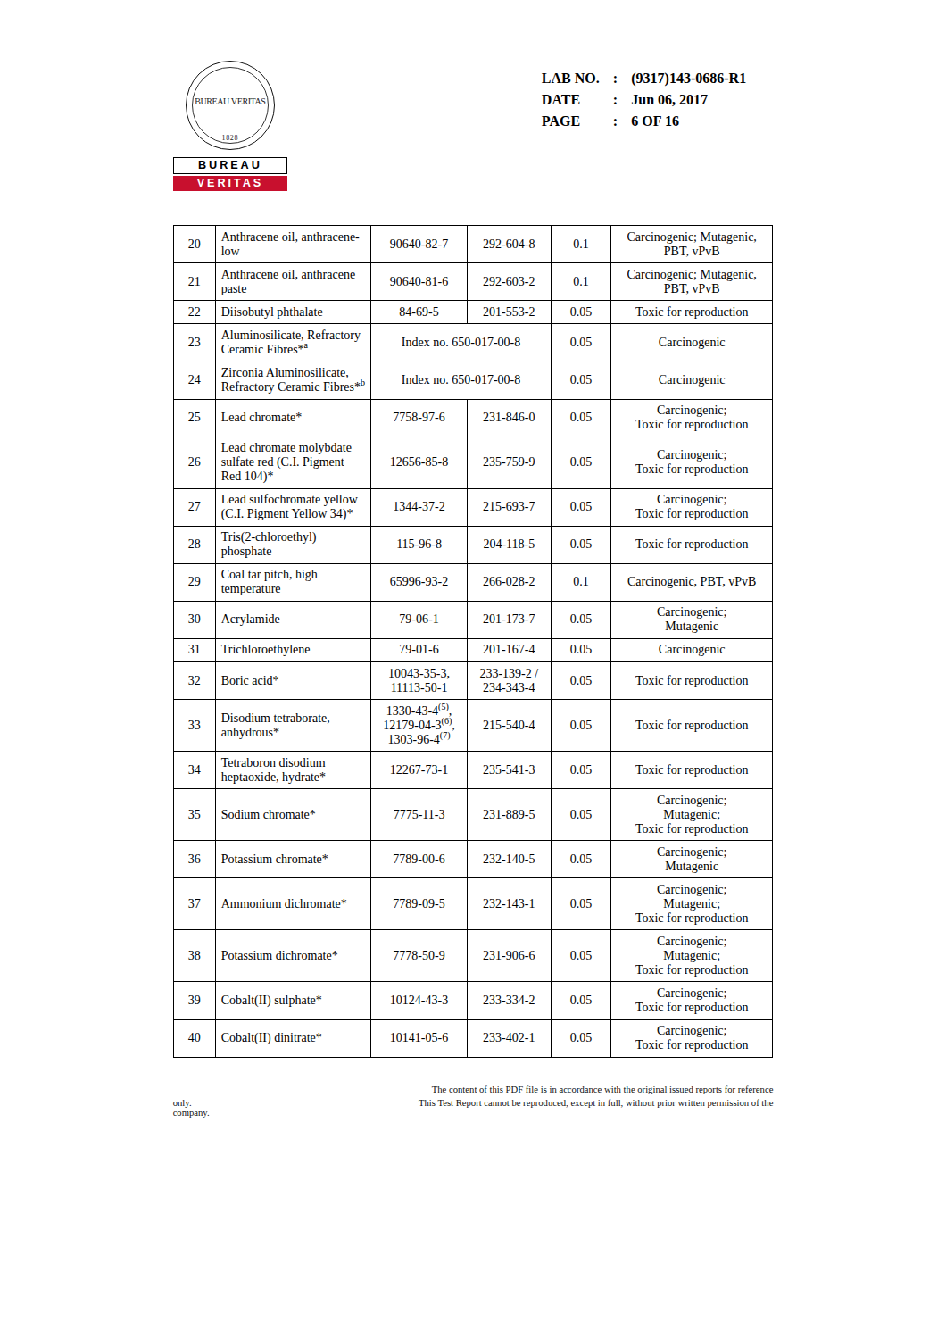BUREAU VERITAS
1828
BUREAU VERITAS
| LAB NO. | : | (9317)143-0686-R1 |
| DATE | : | Jun 06, 2017 |
| PAGE | : | 6 OF 16 |
| 20 | Anthracene oil, anthracene-low | 90640-82-7 | 292-604-8 | 0.1 | Carcinogenic; Mutagenic, PBT, vPvB |
| 21 | Anthracene oil, anthracene paste | 90640-81-6 | 292-603-2 | 0.1 | Carcinogenic; Mutagenic, PBT, vPvB |
| 22 | Diisobutyl phthalate | 84-69-5 | 201-553-2 | 0.05 | Toxic for reproduction |
| 23 | Aluminosilicate, Refractory Ceramic Fibres* a | Index no. 650-017-00-8 | 0.05 | Carcinogenic |
| 24 | Zirconia Aluminosilicate, Refractory Ceramic Fibres* b | Index no. 650-017-00-8 | 0.05 | Carcinogenic |
| 25 | Lead chromate* | 7758-97-6 | 231-846-0 | 0.05 | Carcinogenic; Toxic for reproduction |
| 26 | Lead chromate molybdate sulfate red (C.I. Pigment Red 104)* | 12656-85-8 | 235-759-9 | 0.05 | Carcinogenic; Toxic for reproduction |
| 27 | Lead sulfochromate yellow (C.I. Pigment Yellow 34)* | 1344-37-2 | 215-693-7 | 0.05 | Carcinogenic; Toxic for reproduction |
| 28 | Tris(2-chloroethyl) phosphate | 115-96-8 | 204-118-5 | 0.05 | Toxic for reproduction |
| 29 | Coal tar pitch, high temperature | 65996-93-2 | 266-028-2 | 0.1 | Carcinogenic, PBT, vPvB |
| 30 | Acrylamide | 79-06-1 | 201-173-7 | 0.05 | Carcinogenic; Mutagenic |
| 31 | Trichloroethylene | 79-01-6 | 201-167-4 | 0.05 | Carcinogenic |
| 32 | Boric acid* | 10043-35-3, 11113-50-1 | 233-139-2 / 234-343-4 | 0.05 | Toxic for reproduction |
| 33 | Disodium tetraborate, anhydrous* | 1330-43-4 (5) , 12179-04-3 (6) , 1303-96-4 (7) | 215-540-4 | 0.05 | Toxic for reproduction |
| 34 | Tetraboron disodium heptaoxide, hydrate* | 12267-73-1 | 235-541-3 | 0.05 | Toxic for reproduction |
| 35 | Sodium chromate* | 7775-11-3 | 231-889-5 | 0.05 | Carcinogenic; Mutagenic; Toxic for reproduction |
| 36 | Potassium chromate* | 7789-00-6 | 232-140-5 | 0.05 | Carcinogenic; Mutagenic |
| 37 | Ammonium dichromate* | 7789-09-5 | 232-143-1 | 0.05 | Carcinogenic; Mutagenic; Toxic for reproduction |
| 38 | Potassium dichromate* | 7778-50-9 | 231-906-6 | 0.05 | Carcinogenic; Mutagenic; Toxic for reproduction |
| 39 | Cobalt(II) sulphate* | 10124-43-3 | 233-334-2 | 0.05 | Carcinogenic; Toxic for reproduction |
| 40 | Cobalt(II) dinitrate* | 10141-05-6 | 233-402-1 | 0.05 | Carcinogenic; Toxic for reproduction |
The content of this PDF file is in accordance with the original issued reports for reference
only.
This Test Report cannot be reproduced, except in full, without prior written permission of the
company.